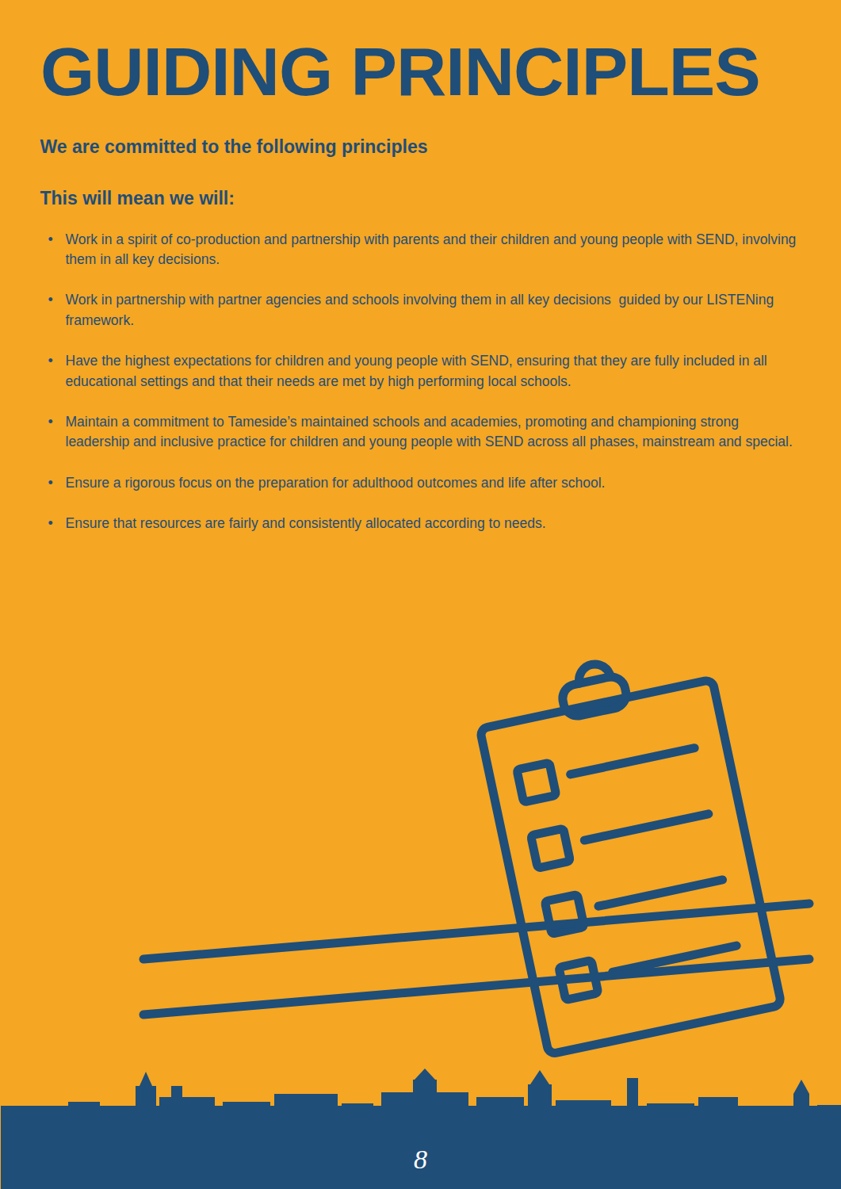Guiding Principles
We are committed to the following principles
This will mean we will:
Work in a spirit of co-production and partnership with parents and their children and young people with SEND, involving them in all key decisions.
Work in partnership with partner agencies and schools involving them in all key decisions guided by our LISTENing framework.
Have the highest expectations for children and young people with SEND, ensuring that they are fully included in all educational settings and that their needs are met by high performing local schools.
Maintain a commitment to Tameside’s maintained schools and academies, promoting and championing strong leadership and inclusive practice for children and young people with SEND across all phases, mainstream and special.
Ensure a rigorous focus on the preparation for adulthood outcomes and life after school.
Ensure that resources are fairly and consistently allocated according to needs.
8